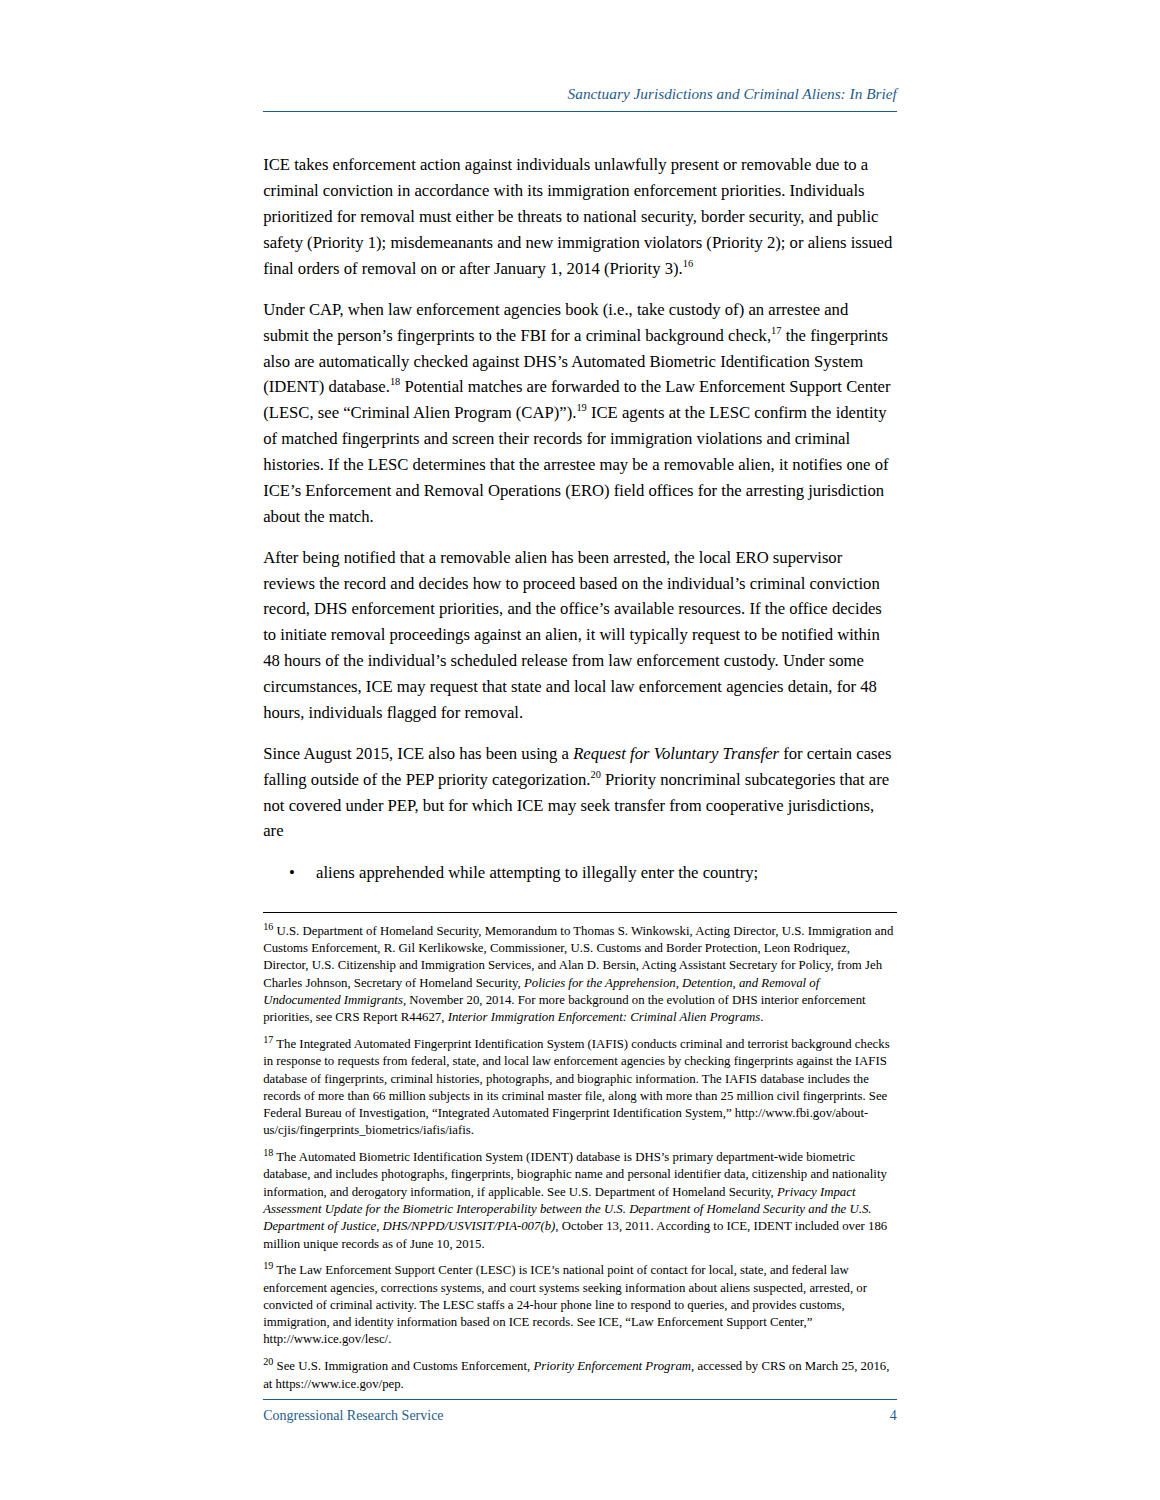Sanctuary Jurisdictions and Criminal Aliens: In Brief
ICE takes enforcement action against individuals unlawfully present or removable due to a criminal conviction in accordance with its immigration enforcement priorities. Individuals prioritized for removal must either be threats to national security, border security, and public safety (Priority 1); misdemeanants and new immigration violators (Priority 2); or aliens issued final orders of removal on or after January 1, 2014 (Priority 3).16
Under CAP, when law enforcement agencies book (i.e., take custody of) an arrestee and submit the person’s fingerprints to the FBI for a criminal background check,17 the fingerprints also are automatically checked against DHS’s Automated Biometric Identification System (IDENT) database.18 Potential matches are forwarded to the Law Enforcement Support Center (LESC, see “Criminal Alien Program (CAP)”).19 ICE agents at the LESC confirm the identity of matched fingerprints and screen their records for immigration violations and criminal histories. If the LESC determines that the arrestee may be a removable alien, it notifies one of ICE’s Enforcement and Removal Operations (ERO) field offices for the arresting jurisdiction about the match.
After being notified that a removable alien has been arrested, the local ERO supervisor reviews the record and decides how to proceed based on the individual’s criminal conviction record, DHS enforcement priorities, and the office’s available resources. If the office decides to initiate removal proceedings against an alien, it will typically request to be notified within 48 hours of the individual’s scheduled release from law enforcement custody. Under some circumstances, ICE may request that state and local law enforcement agencies detain, for 48 hours, individuals flagged for removal.
Since August 2015, ICE also has been using a Request for Voluntary Transfer for certain cases falling outside of the PEP priority categorization.20 Priority noncriminal subcategories that are not covered under PEP, but for which ICE may seek transfer from cooperative jurisdictions, are
aliens apprehended while attempting to illegally enter the country;
16 U.S. Department of Homeland Security, Memorandum to Thomas S. Winkowski, Acting Director, U.S. Immigration and Customs Enforcement, R. Gil Kerlikowske, Commissioner, U.S. Customs and Border Protection, Leon Rodriquez, Director, U.S. Citizenship and Immigration Services, and Alan D. Bersin, Acting Assistant Secretary for Policy, from Jeh Charles Johnson, Secretary of Homeland Security, Policies for the Apprehension, Detention, and Removal of Undocumented Immigrants, November 20, 2014. For more background on the evolution of DHS interior enforcement priorities, see CRS Report R44627, Interior Immigration Enforcement: Criminal Alien Programs.
17 The Integrated Automated Fingerprint Identification System (IAFIS) conducts criminal and terrorist background checks in response to requests from federal, state, and local law enforcement agencies by checking fingerprints against the IAFIS database of fingerprints, criminal histories, photographs, and biographic information. The IAFIS database includes the records of more than 66 million subjects in its criminal master file, along with more than 25 million civil fingerprints. See Federal Bureau of Investigation, “Integrated Automated Fingerprint Identification System,” http://www.fbi.gov/about-us/cjis/fingerprints_biometrics/iafis/iafis.
18 The Automated Biometric Identification System (IDENT) database is DHS’s primary department-wide biometric database, and includes photographs, fingerprints, biographic name and personal identifier data, citizenship and nationality information, and derogatory information, if applicable. See U.S. Department of Homeland Security, Privacy Impact Assessment Update for the Biometric Interoperability between the U.S. Department of Homeland Security and the U.S. Department of Justice, DHS/NPPD/USVISIT/PIA-007(b), October 13, 2011. According to ICE, IDENT included over 186 million unique records as of June 10, 2015.
19 The Law Enforcement Support Center (LESC) is ICE’s national point of contact for local, state, and federal law enforcement agencies, corrections systems, and court systems seeking information about aliens suspected, arrested, or convicted of criminal activity. The LESC staffs a 24-hour phone line to respond to queries, and provides customs, immigration, and identity information based on ICE records. See ICE, “Law Enforcement Support Center,” http://www.ice.gov/lesc/.
20 See U.S. Immigration and Customs Enforcement, Priority Enforcement Program, accessed by CRS on March 25, 2016, at https://www.ice.gov/pep.
Congressional Research Service
4